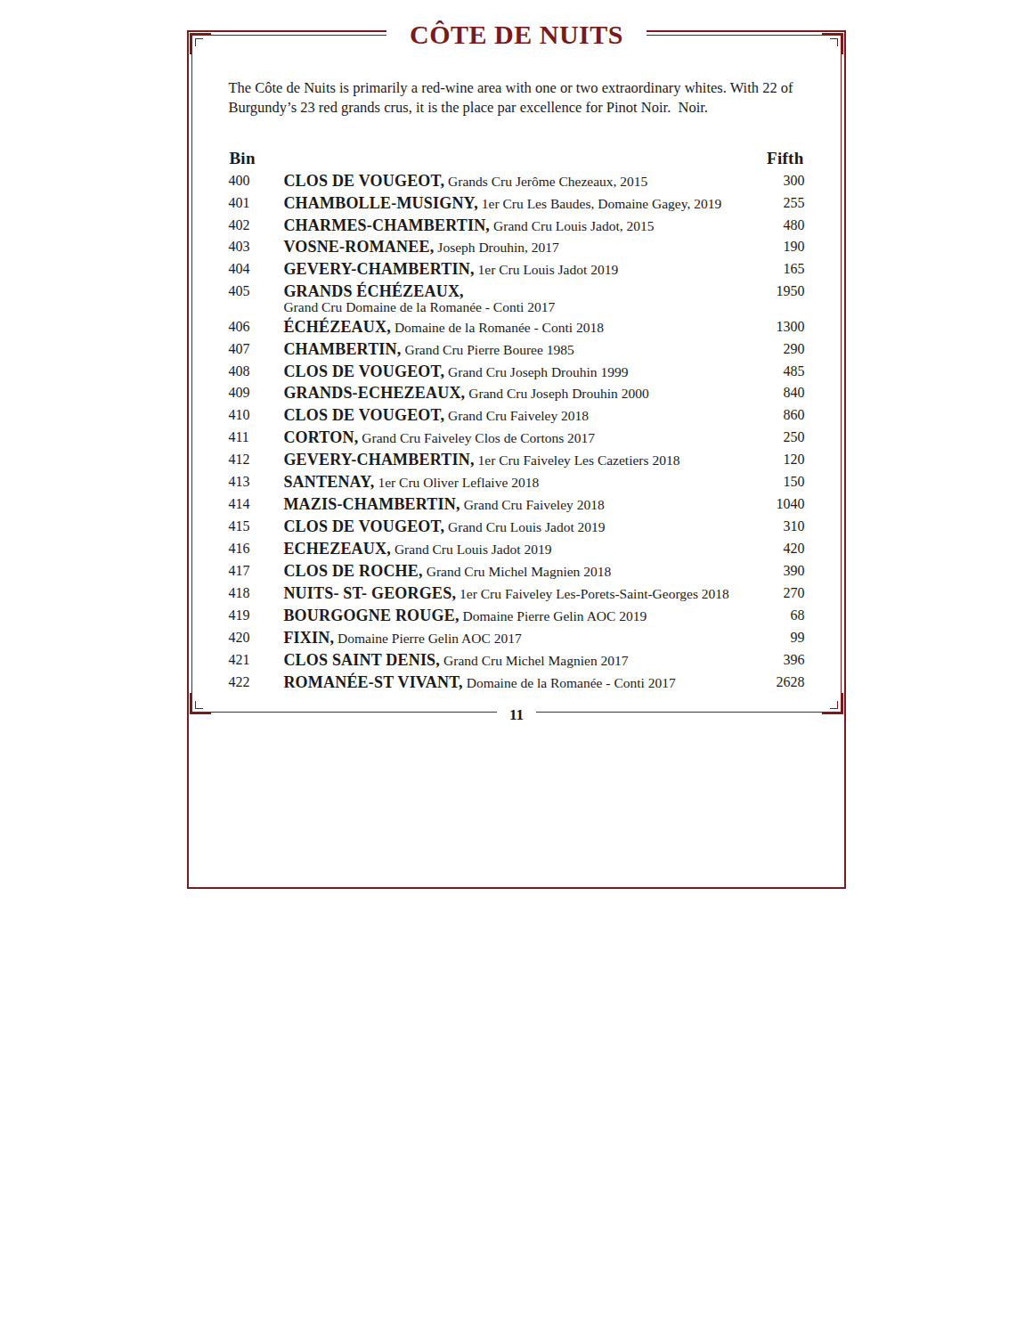Côte de Nuits
The Côte de Nuits is primarily a red-wine area with one or two extraordinary whites. With 22 of Burgundy’s 23 red grands crus, it is the place par excellence for Pinot Noir. Noir.
| Bin | | Fifth |
| --- | --- | --- |
| 400 | CLOS DE VOUGEOT, Grands Cru Jerôme Chezeaux, 2015 | 300 |
| 401 | CHAMBOLLE-MUSIGNY, 1er Cru Les Baudes, Domaine Gagey, 2019 | 255 |
| 402 | CHARMES-CHAMBERTIN, Grand Cru Louis Jadot, 2015 | 480 |
| 403 | VOSNE-ROMANEE, Joseph Drouhin, 2017 | 190 |
| 404 | GEVERY-CHAMBERTIN, 1er Cru Louis Jadot 2019 | 165 |
| 405 | GRANDS ÉCHÉZEAUX, Grand Cru Domaine de la Romanée - Conti 2017 | 1950 |
| 406 | ÉCHÉZEAUX, Domaine de la Romanée - Conti 2018 | 1300 |
| 407 | CHAMBERTIN, Grand Cru Pierre Bouree 1985 | 290 |
| 408 | CLOS DE VOUGEOT, Grand Cru Joseph Drouhin 1999 | 485 |
| 409 | GRANDS-ECHEZEAUX, Grand Cru Joseph Drouhin 2000 | 840 |
| 410 | CLOS DE VOUGEOT, Grand Cru Faiveley 2018 | 860 |
| 411 | CORTON, Grand Cru Faiveley Clos de Cortons 2017 | 250 |
| 412 | GEVERY-CHAMBERTIN, 1er Cru Faiveley Les Cazetiers 2018 | 120 |
| 413 | SANTENAY, 1er Cru Oliver Leflaive 2018 | 150 |
| 414 | MAZIS-CHAMBERTIN, Grand Cru Faiveley 2018 | 1040 |
| 415 | CLOS DE VOUGEOT, Grand Cru Louis Jadot 2019 | 310 |
| 416 | ECHEZEAUX, Grand Cru Louis Jadot 2019 | 420 |
| 417 | CLOS DE ROCHE, Grand Cru Michel Magnien 2018 | 390 |
| 418 | NUITS- ST- GEORGES, 1er Cru Faiveley Les-Porets-Saint-Georges 2018 | 270 |
| 419 | BOURGOGNE ROUGE, Domaine Pierre Gelin AOC 2019 | 68 |
| 420 | FIXIN, Domaine Pierre Gelin AOC 2017 | 99 |
| 421 | CLOS SAINT DENIS, Grand Cru Michel Magnien 2017 | 396 |
| 422 | ROMANÉE-ST VIVANT, Domaine de la Romanée - Conti 2017 | 2628 |
11